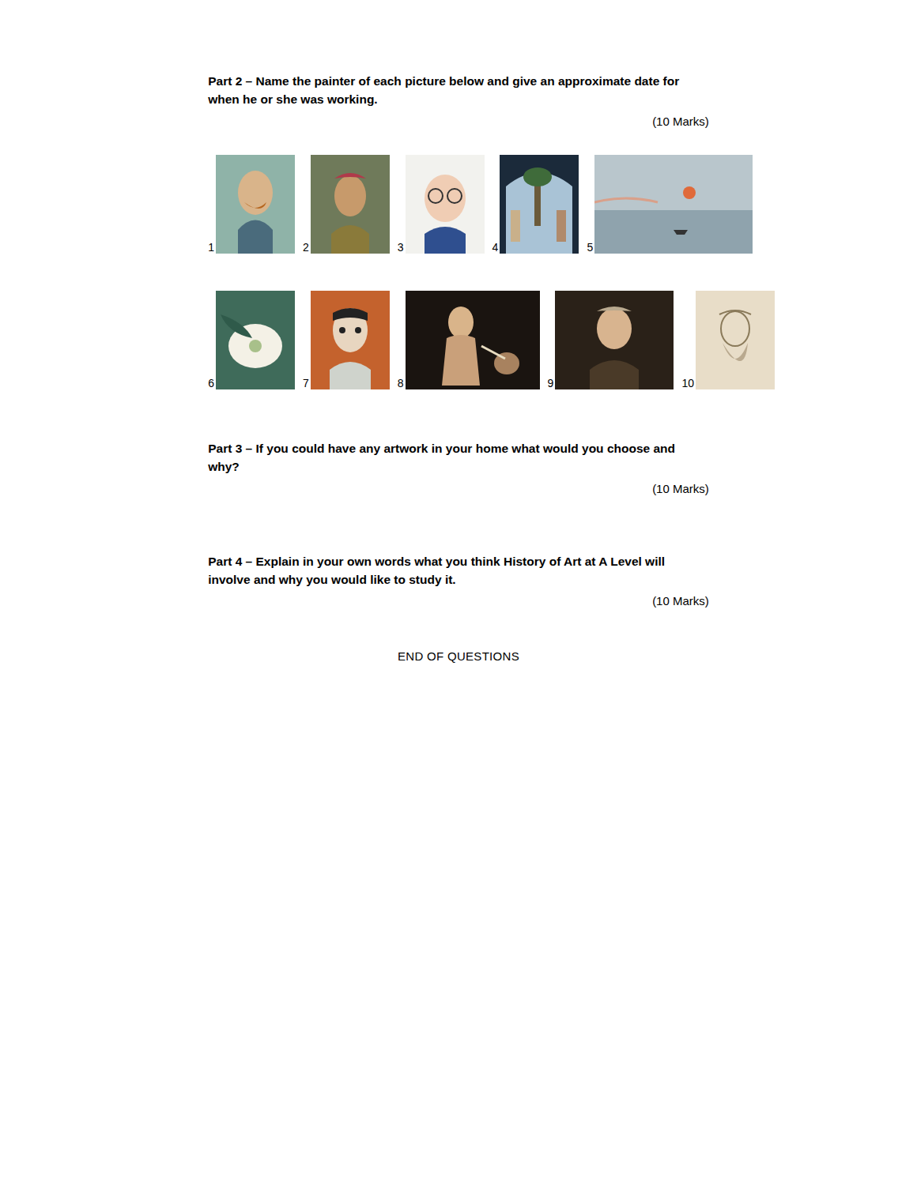Part 2 – Name the painter of each picture below and give an approximate date for when he or she was working.
(10 Marks)
1
2
3
4
5
6
7
8
9
10
Part 3 – If you could have any artwork in your home what would you choose and why?
(10 Marks)
Part 4 – Explain in your own words what you think History of Art at A Level will involve and why you would like to study it.
(10 Marks)
END OF QUESTIONS